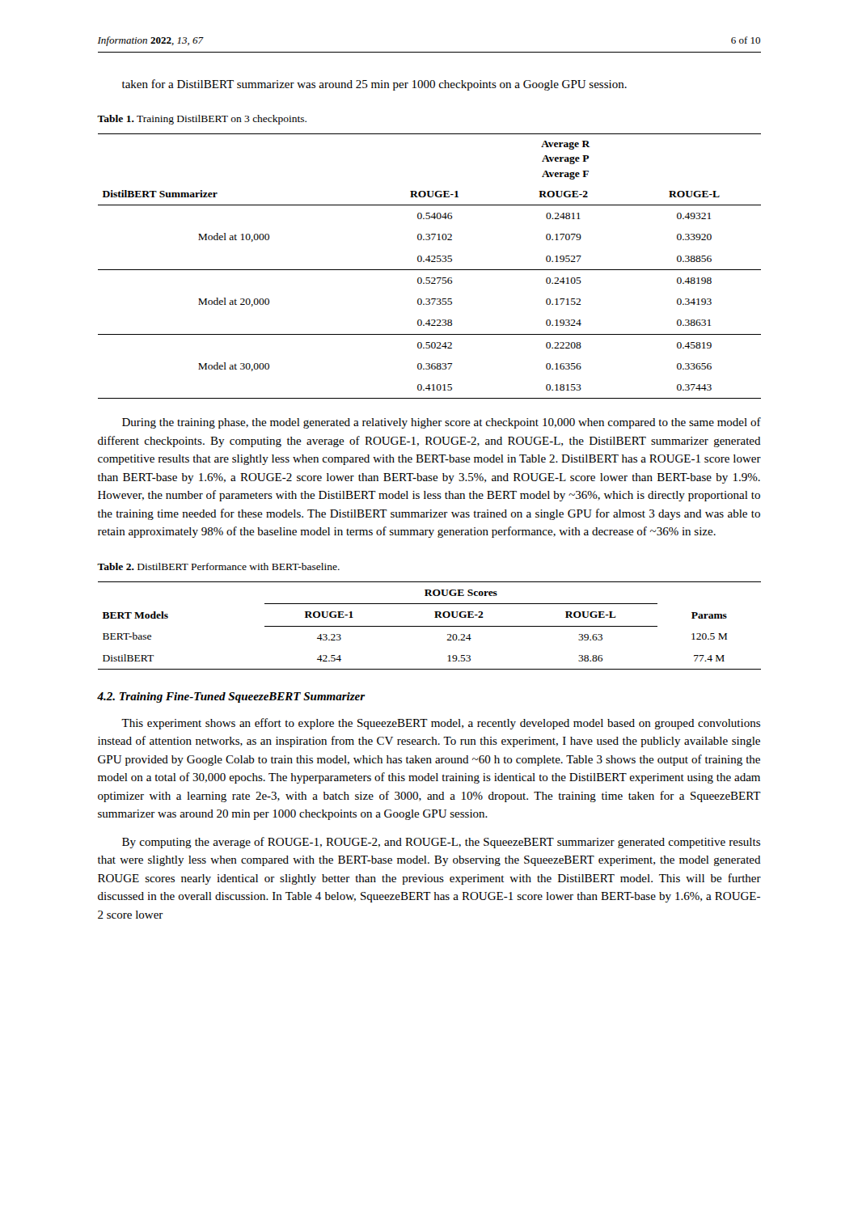Information 2022, 13, 67
6 of 10
taken for a DistilBERT summarizer was around 25 min per 1000 checkpoints on a Google GPU session.
Table 1. Training DistilBERT on 3 checkpoints.
| DistilBERT Summarizer | Average R Average P Average F |
| --- | --- |
| ROUGE-1 | ROUGE-2 | ROUGE-L |
| Model at 10,000 | 0.54046 | 0.24811 | 0.49321 |
| 0.37102 | 0.17079 | 0.33920 |
| 0.42535 | 0.19527 | 0.38856 |
| Model at 20,000 | 0.52756 | 0.24105 | 0.48198 |
| 0.37355 | 0.17152 | 0.34193 |
| 0.42238 | 0.19324 | 0.38631 |
| Model at 30,000 | 0.50242 | 0.22208 | 0.45819 |
| 0.36837 | 0.16356 | 0.33656 |
| 0.41015 | 0.18153 | 0.37443 |
During the training phase, the model generated a relatively higher score at checkpoint 10,000 when compared to the same model of different checkpoints. By computing the average of ROUGE-1, ROUGE-2, and ROUGE-L, the DistilBERT summarizer generated competitive results that are slightly less when compared with the BERT-base model in Table 2. DistilBERT has a ROUGE-1 score lower than BERT-base by 1.6%, a ROUGE-2 score lower than BERT-base by 3.5%, and ROUGE-L score lower than BERT-base by 1.9%. However, the number of parameters with the DistilBERT model is less than the BERT model by ~36%, which is directly proportional to the training time needed for these models. The DistilBERT summarizer was trained on a single GPU for almost 3 days and was able to retain approximately 98% of the baseline model in terms of summary generation performance, with a decrease of ~36% in size.
Table 2. DistilBERT Performance with BERT-baseline.
| BERT Models | ROUGE Scores | Params |
| --- | --- | --- |
| ROUGE-1 | ROUGE-2 | ROUGE-L |
| BERT-base | 43.23 | 20.24 | 39.63 | 120.5 M |
| DistilBERT | 42.54 | 19.53 | 38.86 | 77.4 M |
4.2. Training Fine-Tuned SqueezeBERT Summarizer
This experiment shows an effort to explore the SqueezeBERT model, a recently developed model based on grouped convolutions instead of attention networks, as an inspiration from the CV research. To run this experiment, I have used the publicly available single GPU provided by Google Colab to train this model, which has taken around ~60 h to complete. Table 3 shows the output of training the model on a total of 30,000 epochs. The hyperparameters of this model training is identical to the DistilBERT experiment using the adam optimizer with a learning rate 2e-3, with a batch size of 3000, and a 10% dropout. The training time taken for a SqueezeBERT summarizer was around 20 min per 1000 checkpoints on a Google GPU session.
By computing the average of ROUGE-1, ROUGE-2, and ROUGE-L, the SqueezeBERT summarizer generated competitive results that were slightly less when compared with the BERT-base model. By observing the SqueezeBERT experiment, the model generated ROUGE scores nearly identical or slightly better than the previous experiment with the DistilBERT model. This will be further discussed in the overall discussion. In Table 4 below, SqueezeBERT has a ROUGE-1 score lower than BERT-base by 1.6%, a ROUGE-2 score lower